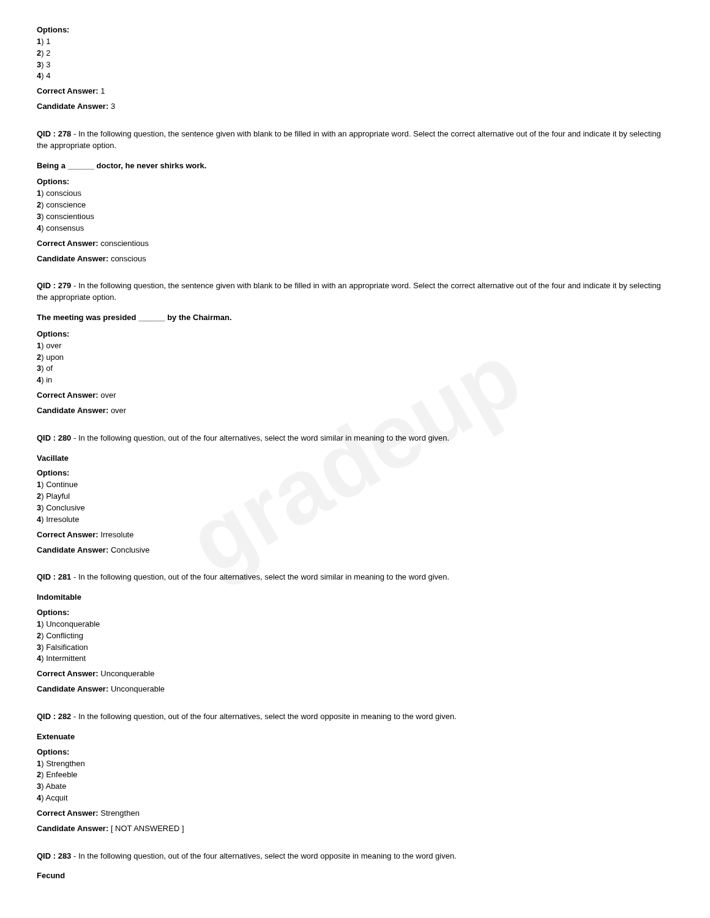gradeup
Options:
1) 1
2) 2
3) 3
4) 4
Correct Answer: 1
Candidate Answer: 3
QID : 278 - In the following question, the sentence given with blank to be filled in with an appropriate word. Select the correct alternative out of the four and indicate it by selecting the appropriate option.
Being a ______ doctor, he never shirks work.
Options:
1) conscious
2) conscience
3) conscientious
4) consensus
Correct Answer: conscientious
Candidate Answer: conscious
QID : 279 - In the following question, the sentence given with blank to be filled in with an appropriate word. Select the correct alternative out of the four and indicate it by selecting the appropriate option.
The meeting was presided ______ by the Chairman.
Options:
1) over
2) upon
3) of
4) in
Correct Answer: over
Candidate Answer: over
QID : 280 - In the following question, out of the four alternatives, select the word similar in meaning to the word given.
Vacillate
Options:
1) Continue
2) Playful
3) Conclusive
4) Irresolute
Correct Answer: Irresolute
Candidate Answer: Conclusive
QID : 281 - In the following question, out of the four alternatives, select the word similar in meaning to the word given.
Indomitable
Options:
1) Unconquerable
2) Conflicting
3) Falsification
4) Intermittent
Correct Answer: Unconquerable
Candidate Answer: Unconquerable
QID : 282 - In the following question, out of the four alternatives, select the word opposite in meaning to the word given.
Extenuate
Options:
1) Strengthen
2) Enfeeble
3) Abate
4) Acquit
Correct Answer: Strengthen
Candidate Answer: [ NOT ANSWERED ]
QID : 283 - In the following question, out of the four alternatives, select the word opposite in meaning to the word given.
Fecund